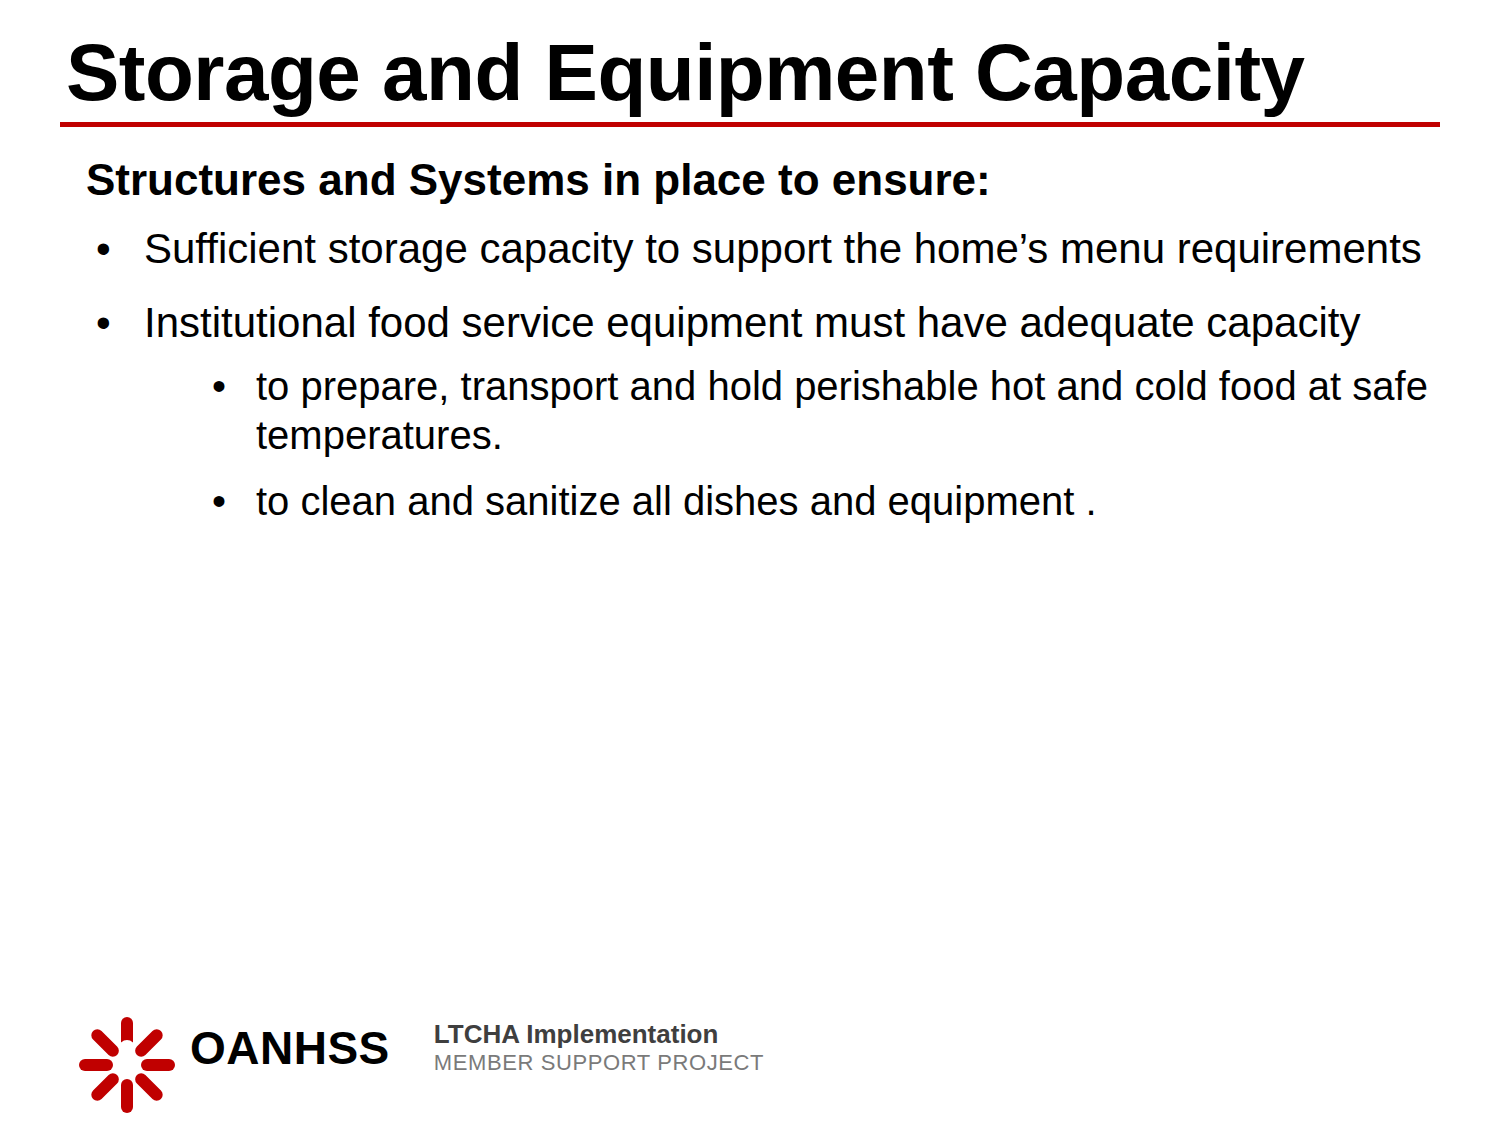Storage and Equipment Capacity
Structures and Systems in place to ensure:
Sufficient storage capacity to support the home’s menu requirements
Institutional food service equipment must have adequate capacity
to prepare, transport and hold perishable hot and cold food at safe temperatures.
to clean and sanitize all dishes and equipment .
OANHSS
LTCHA Implementation
MEMBER SUPPORT PROJECT